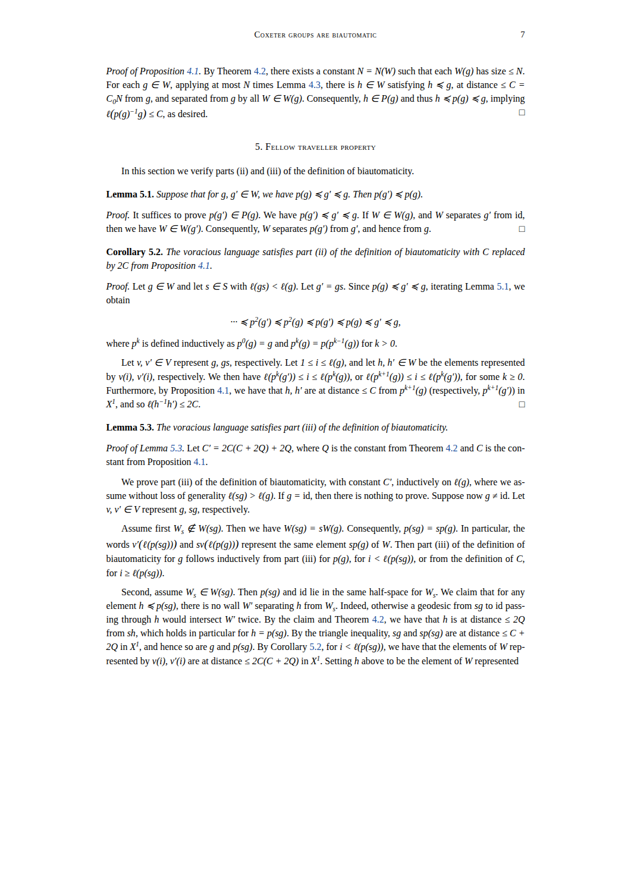Coxeter groups are biautomatic 7
Proof of Proposition 4.1. By Theorem 4.2, there exists a constant N = N(W) such that each W(g) has size ≤ N. For each g ∈ W, applying at most N times Lemma 4.3, there is h ∈ W satisfying h ≼ g, at distance ≤ C = C0N from g, and separated from g by all W ∈ W(g). Consequently, h ∈ P(g) and thus h ≼ p(g) ≼ g, implying ℓ(p(g)−1g) ≤ C, as desired.
5. Fellow traveller property
In this section we verify parts (ii) and (iii) of the definition of biautomaticity.
Lemma 5.1. Suppose that for g, g′ ∈ W, we have p(g) ≼ g′ ≼ g. Then p(g′) ≼ p(g).
Proof. It suffices to prove p(g′) ∈ P(g). We have p(g′) ≼ g′ ≼ g. If W ∈ W(g), and W separates g′ from id, then we have W ∈ W(g′). Consequently, W separates p(g′) from g′, and hence from g.
Corollary 5.2. The voracious language satisfies part (ii) of the definition of biautomaticity with C replaced by 2C from Proposition 4.1.
Proof. Let g ∈ W and let s ∈ S with ℓ(gs) < ℓ(g). Let g′ = gs. Since p(g) ≼ g′ ≼ g, iterating Lemma 5.1, we obtain
··· ≼ p2(g′) ≼ p2(g) ≼ p(g′) ≼ p(g) ≼ g′ ≼ g,
where pk is defined inductively as p0(g) = g and pk(g) = p(pk−1(g)) for k > 0.
Let v, v′ ∈ V represent g, gs, respectively. Let 1 ≤ i ≤ ℓ(g), and let h, h′ ∈ W be the elements represented by v(i), v′(i), respectively. We then have ℓ(pk(g′)) ≤ i ≤ ℓ(pk(g)), or ℓ(pk+1(g)) ≤ i ≤ ℓ(pk(g′)), for some k ≥ 0. Furthermore, by Proposition 4.1, we have that h, h′ are at distance ≤ C from pk+1(g) (respectively, pk+1(g′)) in X1, and so ℓ(h−1h′) ≤ 2C.
Lemma 5.3. The voracious language satisfies part (iii) of the definition of biautomaticity.
Proof of Lemma 5.3. Let C′ = 2C(C + 2Q) + 2Q, where Q is the constant from Theorem 4.2 and C is the constant from Proposition 4.1.
We prove part (iii) of the definition of biautomaticity, with constant C′, inductively on ℓ(g), where we assume without loss of generality ℓ(sg) > ℓ(g). If g = id, then there is nothing to prove. Suppose now g ≠ id. Let v, v′ ∈ V represent g, sg, respectively.
Assume first Ws ∉ W(sg). Then we have W(sg) = s W(g). Consequently, p(sg) = sp(g). In particular, the words v′(ℓ(p(sg))) and sv(ℓ(p(g))) represent the same element sp(g) of W. Then part (iii) of the definition of biautomaticity for g follows inductively from part (iii) for p(g), for i < ℓ(p(sg)), or from the definition of C, for i ≥ ℓ(p(sg)).
Second, assume Ws ∈ W(sg). Then p(sg) and id lie in the same half-space for Ws. We claim that for any element h ≼ p(sg), there is no wall W′ separating h from Ws. Indeed, otherwise a geodesic from sg to id passing through h would intersect W′ twice. By the claim and Theorem 4.2, we have that h is at distance ≤ 2Q from sh, which holds in particular for h = p(sg). By the triangle inequality, sg and sp(sg) are at distance ≤ C + 2Q in X1, and hence so are g and p(sg). By Corollary 5.2, for i < ℓ(p(sg)), we have that the elements of W represented by v(i), v′(i) are at distance ≤ 2C(C + 2Q) in X1. Setting h above to be the element of W represented